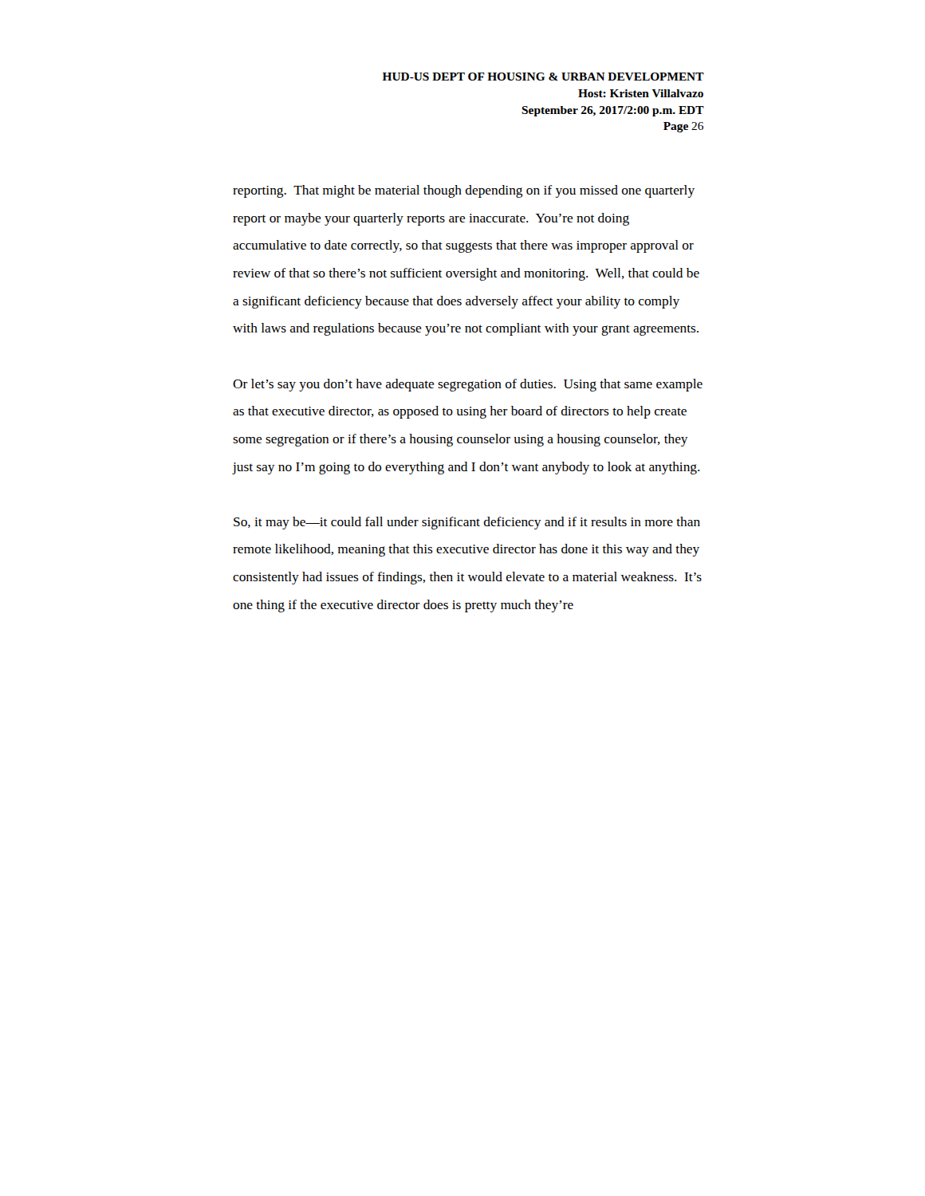HUD-US DEPT OF HOUSING & URBAN DEVELOPMENT Host: Kristen Villalvazo September 26, 2017/2:00 p.m. EDT Page 26
reporting. That might be material though depending on if you missed one quarterly report or maybe your quarterly reports are inaccurate. You’re not doing accumulative to date correctly, so that suggests that there was improper approval or review of that so there’s not sufficient oversight and monitoring. Well, that could be a significant deficiency because that does adversely affect your ability to comply with laws and regulations because you’re not compliant with your grant agreements.
Or let’s say you don’t have adequate segregation of duties. Using that same example as that executive director, as opposed to using her board of directors to help create some segregation or if there’s a housing counselor using a housing counselor, they just say no I’m going to do everything and I don’t want anybody to look at anything.
So, it may be—it could fall under significant deficiency and if it results in more than remote likelihood, meaning that this executive director has done it this way and they consistently had issues of findings, then it would elevate to a material weakness. It’s one thing if the executive director does is pretty much they’re